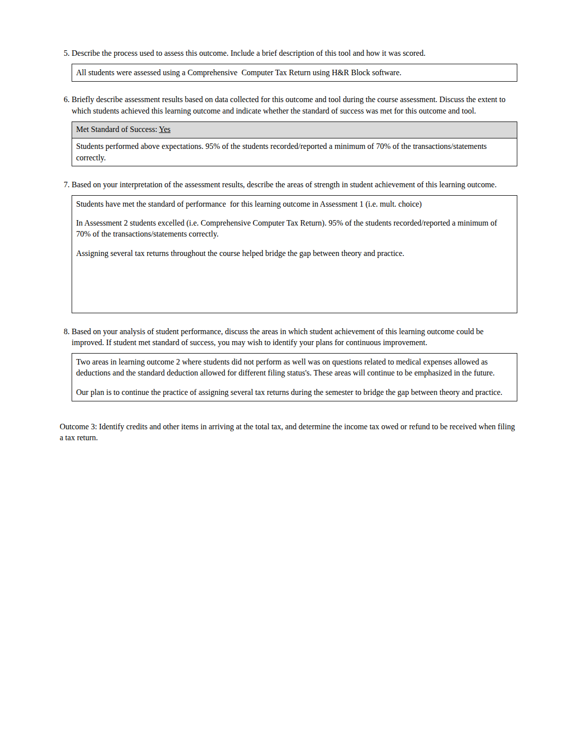Describe the process used to assess this outcome. Include a brief description of this tool and how it was scored.
All students were assessed using a Comprehensive Computer Tax Return using H&R Block software.
Briefly describe assessment results based on data collected for this outcome and tool during the course assessment. Discuss the extent to which students achieved this learning outcome and indicate whether the standard of success was met for this outcome and tool.
Met Standard of Success: Yes
Students performed above expectations. 95% of the students recorded/reported a minimum of 70% of the transactions/statements correctly.
Based on your interpretation of the assessment results, describe the areas of strength in student achievement of this learning outcome.
Students have met the standard of performance for this learning outcome in Assessment 1 (i.e. mult. choice)
In Assessment 2 students excelled (i.e. Comprehensive Computer Tax Return). 95% of the students recorded/reported a minimum of 70% of the transactions/statements correctly.
Assigning several tax returns throughout the course helped bridge the gap between theory and practice.
Based on your analysis of student performance, discuss the areas in which student achievement of this learning outcome could be improved. If student met standard of success, you may wish to identify your plans for continuous improvement.
Two areas in learning outcome 2 where students did not perform as well was on questions related to medical expenses allowed as deductions and the standard deduction allowed for different filing status's. These areas will continue to be emphasized in the future.
Our plan is to continue the practice of assigning several tax returns during the semester to bridge the gap between theory and practice.
Outcome 3: Identify credits and other items in arriving at the total tax, and determine the income tax owed or refund to be received when filing a tax return.